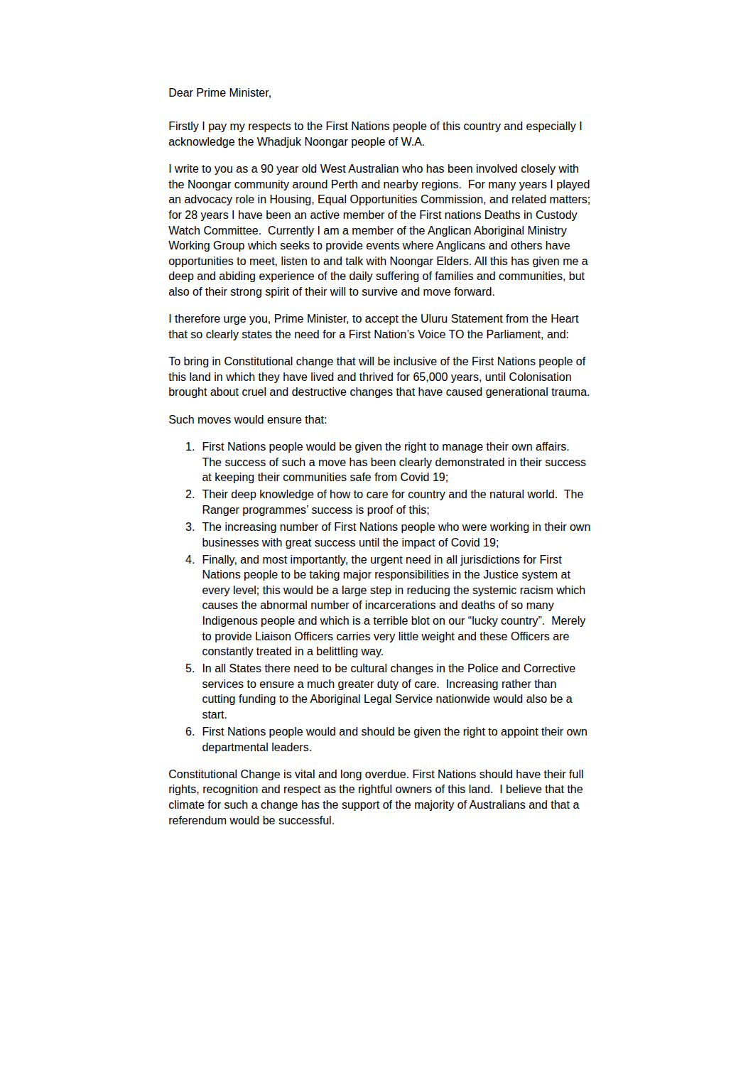Dear Prime Minister,
Firstly I pay my respects to the First Nations people of this country and especially I acknowledge the Whadjuk Noongar people of W.A.
I write to you as a 90 year old West Australian who has been involved closely with the Noongar community around Perth and nearby regions. For many years I played an advocacy role in Housing, Equal Opportunities Commission, and related matters; for 28 years I have been an active member of the First nations Deaths in Custody Watch Committee. Currently I am a member of the Anglican Aboriginal Ministry Working Group which seeks to provide events where Anglicans and others have opportunities to meet, listen to and talk with Noongar Elders. All this has given me a deep and abiding experience of the daily suffering of families and communities, but also of their strong spirit of their will to survive and move forward.
I therefore urge you, Prime Minister, to accept the Uluru Statement from the Heart that so clearly states the need for a First Nation’s Voice TO the Parliament, and:
To bring in Constitutional change that will be inclusive of the First Nations people of this land in which they have lived and thrived for 65,000 years, until Colonisation brought about cruel and destructive changes that have caused generational trauma.
Such moves would ensure that:
First Nations people would be given the right to manage their own affairs. The success of such a move has been clearly demonstrated in their success at keeping their communities safe from Covid 19;
Their deep knowledge of how to care for country and the natural world. The Ranger programmes’ success is proof of this;
The increasing number of First Nations people who were working in their own businesses with great success until the impact of Covid 19;
Finally, and most importantly, the urgent need in all jurisdictions for First Nations people to be taking major responsibilities in the Justice system at every level; this would be a large step in reducing the systemic racism which causes the abnormal number of incarcerations and deaths of so many Indigenous people and which is a terrible blot on our “lucky country”. Merely to provide Liaison Officers carries very little weight and these Officers are constantly treated in a belittling way.
In all States there need to be cultural changes in the Police and Corrective services to ensure a much greater duty of care. Increasing rather than cutting funding to the Aboriginal Legal Service nationwide would also be a start.
First Nations people would and should be given the right to appoint their own departmental leaders.
Constitutional Change is vital and long overdue. First Nations should have their full rights, recognition and respect as the rightful owners of this land. I believe that the climate for such a change has the support of the majority of Australians and that a referendum would be successful.